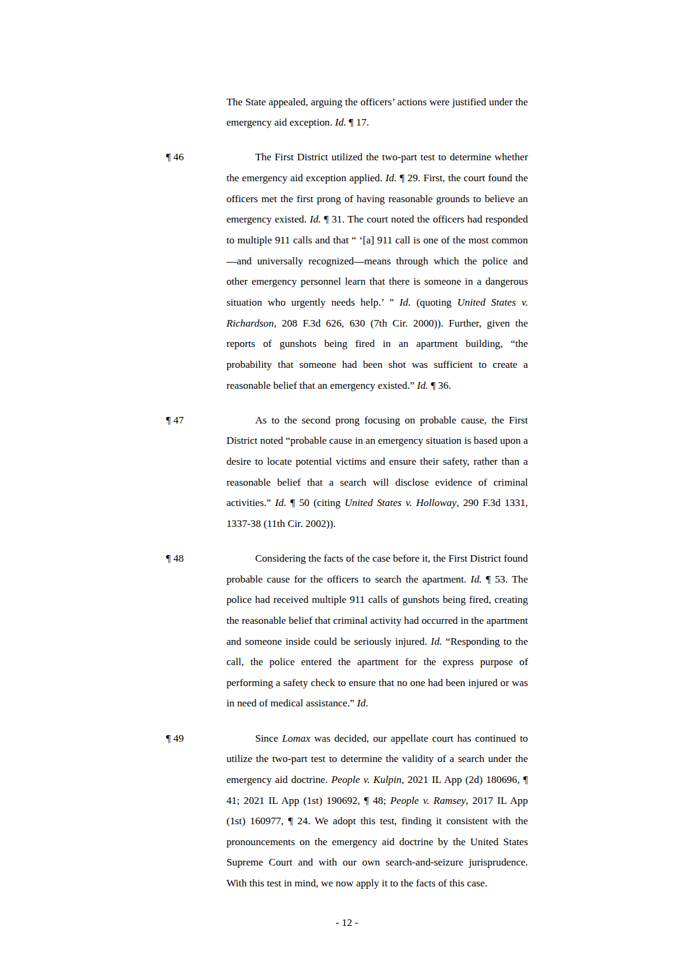The State appealed, arguing the officers’ actions were justified under the emergency aid exception. Id. ¶ 17.
¶ 46
The First District utilized the two-part test to determine whether the emergency aid exception applied. Id. ¶ 29. First, the court found the officers met the first prong of having reasonable grounds to believe an emergency existed. Id. ¶ 31. The court noted the officers had responded to multiple 911 calls and that “ ‘[a] 911 call is one of the most common—and universally recognized—means through which the police and other emergency personnel learn that there is someone in a dangerous situation who urgently needs help.’ ” Id. (quoting United States v. Richardson, 208 F.3d 626, 630 (7th Cir. 2000)). Further, given the reports of gunshots being fired in an apartment building, “the probability that someone had been shot was sufficient to create a reasonable belief that an emergency existed.” Id. ¶ 36.
¶ 47
As to the second prong focusing on probable cause, the First District noted “probable cause in an emergency situation is based upon a desire to locate potential victims and ensure their safety, rather than a reasonable belief that a search will disclose evidence of criminal activities.” Id. ¶ 50 (citing United States v. Holloway, 290 F.3d 1331, 1337-38 (11th Cir. 2002)).
¶ 48
Considering the facts of the case before it, the First District found probable cause for the officers to search the apartment. Id. ¶ 53. The police had received multiple 911 calls of gunshots being fired, creating the reasonable belief that criminal activity had occurred in the apartment and someone inside could be seriously injured. Id. “Responding to the call, the police entered the apartment for the express purpose of performing a safety check to ensure that no one had been injured or was in need of medical assistance.” Id.
¶ 49
Since Lomax was decided, our appellate court has continued to utilize the two-part test to determine the validity of a search under the emergency aid doctrine. People v. Kulpin, 2021 IL App (2d) 180696, ¶ 41; 2021 IL App (1st) 190692, ¶ 48; People v. Ramsey, 2017 IL App (1st) 160977, ¶ 24. We adopt this test, finding it consistent with the pronouncements on the emergency aid doctrine by the United States Supreme Court and with our own search-and-seizure jurisprudence. With this test in mind, we now apply it to the facts of this case.
- 12 -